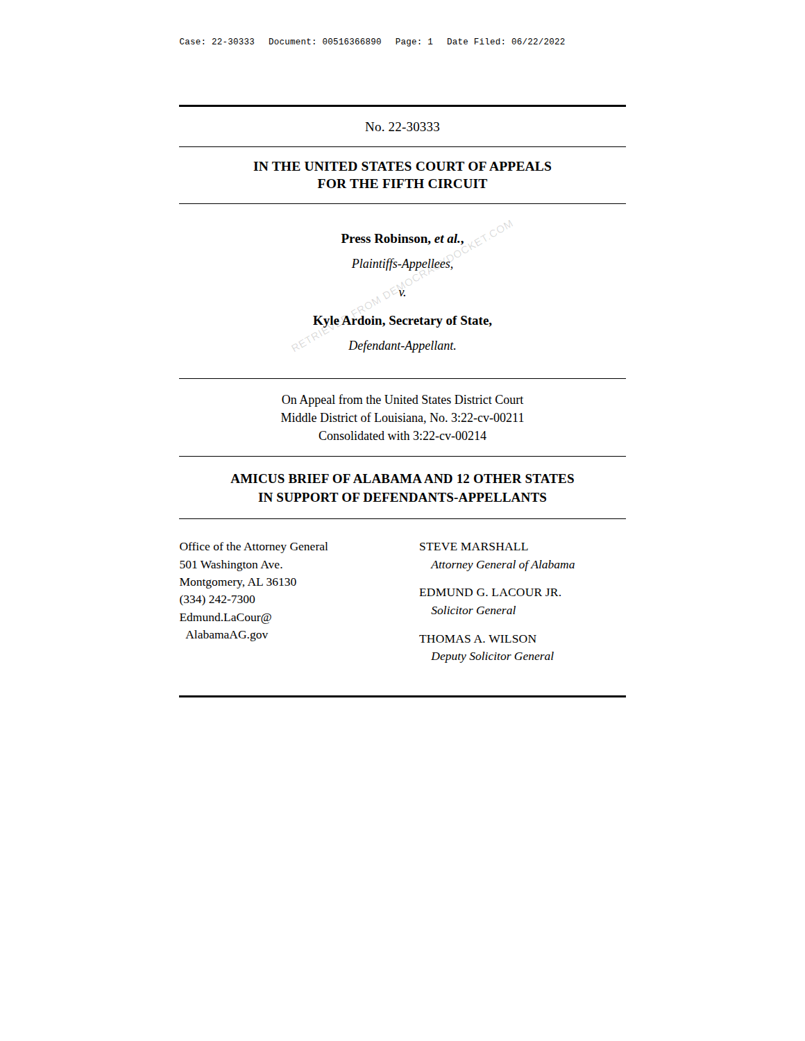Case: 22-30333 Document: 00516366890 Page: 1 Date Filed: 06/22/2022
No. 22-30333
IN THE UNITED STATES COURT OF APPEALS
FOR THE FIFTH CIRCUIT
RETRIEVED FROM DEMOCRACYDOCKET.COM
Press Robinson, et al.,
Plaintiffs-Appellees,
v.
Kyle Ardoin, Secretary of State,
Defendant-Appellant.
On Appeal from the United States District Court
Middle District of Louisiana, No. 3:22-cv-00211
Consolidated with 3:22-cv-00214
AMICUS BRIEF OF ALABAMA AND 12 OTHER STATES
IN SUPPORT OF DEFENDANTS-APPELLANTS
Office of the Attorney General
501 Washington Ave.
Montgomery, AL 36130
(334) 242-7300
Edmund.LaCour@
AlabamaAG.gov
STEVE MARSHALL
Attorney General of Alabama
EDMUND G. LACOUR JR.
Solicitor General
THOMAS A. WILSON
Deputy Solicitor General